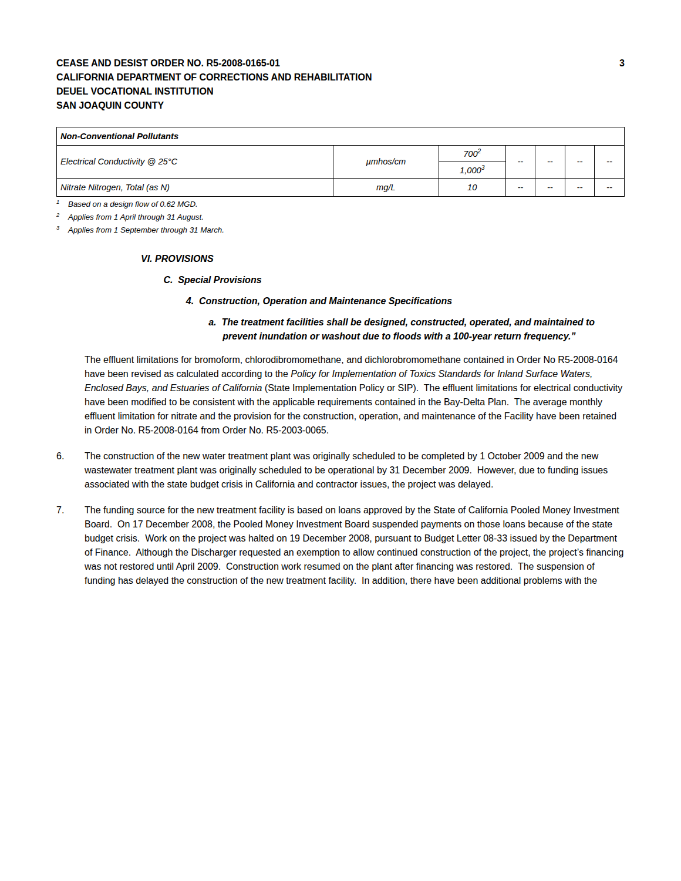3
Cease and Desist Order No. R5-2008-0165-01
California Department of Corrections and Rehabilitation
Deuel Vocational Institution
San Joaquin County
| Non-Conventional Pollutants |
| Electrical Conductivity @ 25°C | µmhos/cm | / 700 2 / / 1,000 3 / | -- | -- | -- | -- |
| Nitrate Nitrogen, Total (as N) | mg/L | 10 | -- | -- | -- | -- |
1 Based on a design flow of 0.62 MGD.
2 Applies from 1 April through 31 August.
3 Applies from 1 September through 31 March.
VI. PROVISIONS
C. Special Provisions
4. Construction, Operation and Maintenance Specifications
a. The treatment facilities shall be designed, constructed, operated, and maintained to prevent inundation or washout due to floods with a 100-year return frequency.”
The effluent limitations for bromoform, chlorodibromomethane, and dichlorobromomethane contained in Order No R5-2008-0164 have been revised as calculated according to the Policy for Implementation of Toxics Standards for Inland Surface Waters, Enclosed Bays, and Estuaries of California (State Implementation Policy or SIP). The effluent limitations for electrical conductivity have been modified to be consistent with the applicable requirements contained in the Bay-Delta Plan. The average monthly effluent limitation for nitrate and the provision for the construction, operation, and maintenance of the Facility have been retained in Order No. R5-2008-0164 from Order No. R5-2003-0065.
6. The construction of the new water treatment plant was originally scheduled to be completed by 1 October 2009 and the new wastewater treatment plant was originally scheduled to be operational by 31 December 2009. However, due to funding issues associated with the state budget crisis in California and contractor issues, the project was delayed.
7. The funding source for the new treatment facility is based on loans approved by the State of California Pooled Money Investment Board. On 17 December 2008, the Pooled Money Investment Board suspended payments on those loans because of the state budget crisis. Work on the project was halted on 19 December 2008, pursuant to Budget Letter 08-33 issued by the Department of Finance. Although the Discharger requested an exemption to allow continued construction of the project, the project’s financing was not restored until April 2009. Construction work resumed on the plant after financing was restored. The suspension of funding has delayed the construction of the new treatment facility. In addition, there have been additional problems with the